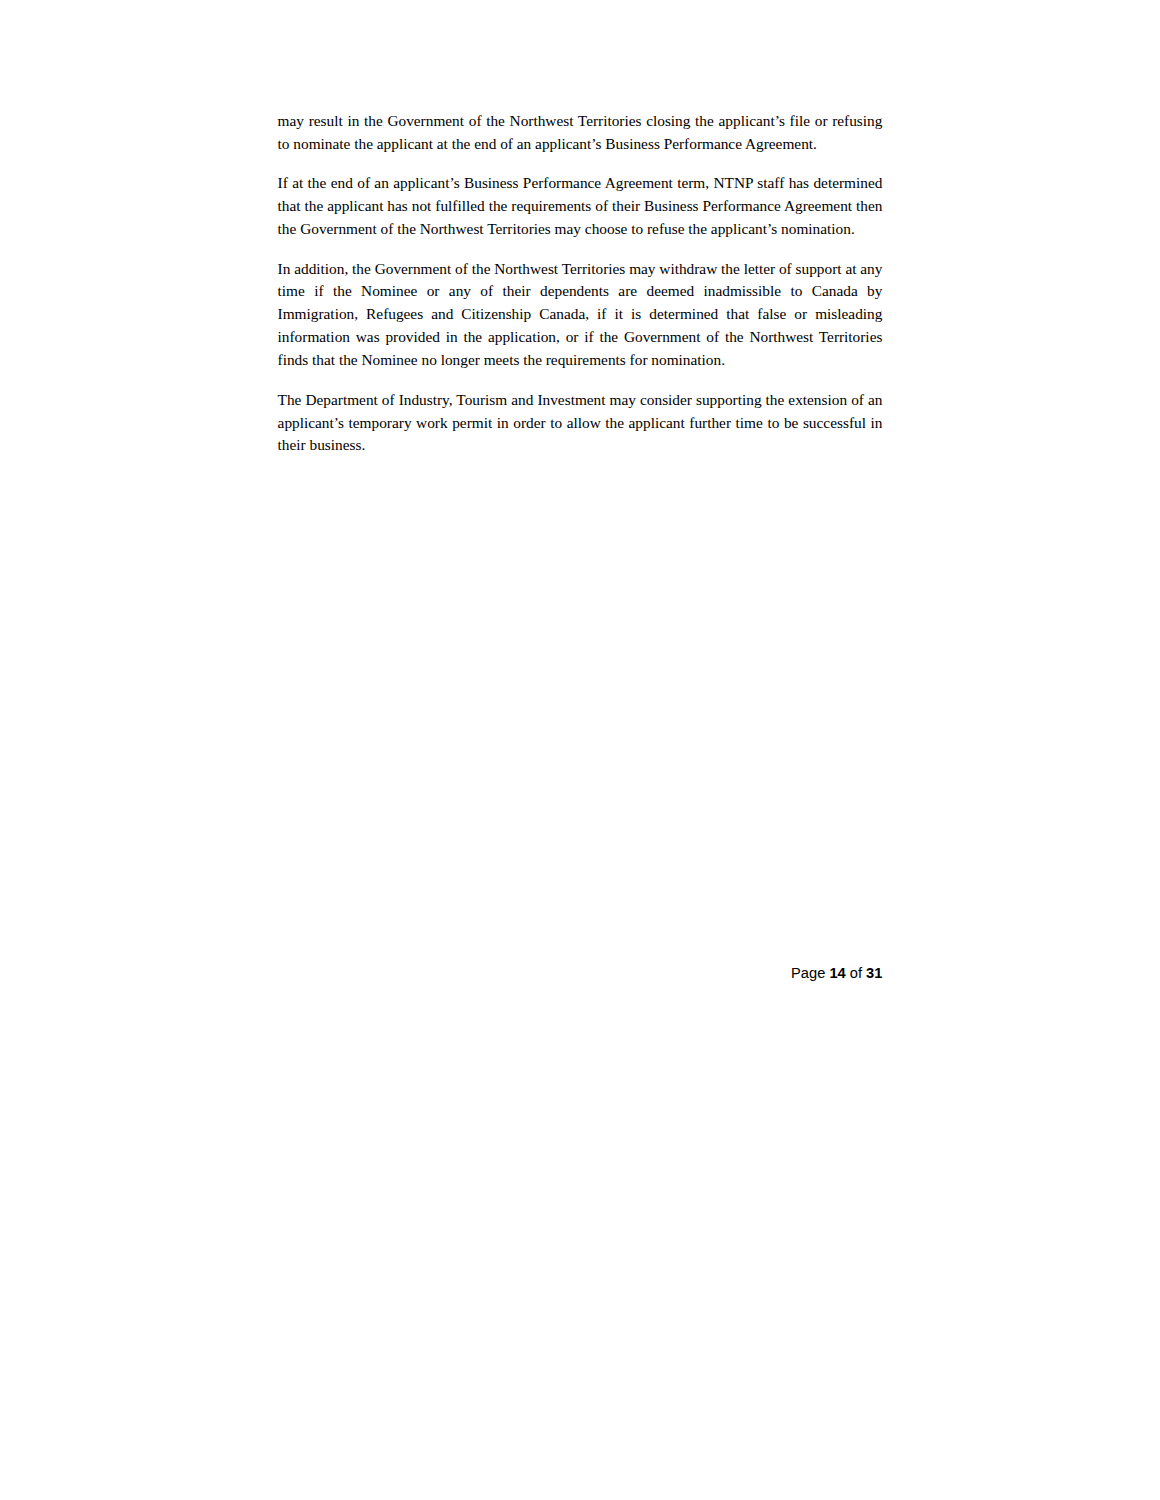may result in the Government of the Northwest Territories closing the applicant’s file or refusing to nominate the applicant at the end of an applicant’s Business Performance Agreement.
If at the end of an applicant’s Business Performance Agreement term, NTNP staff has determined that the applicant has not fulfilled the requirements of their Business Performance Agreement then the Government of the Northwest Territories may choose to refuse the applicant’s nomination.
In addition, the Government of the Northwest Territories may withdraw the letter of support at any time if the Nominee or any of their dependents are deemed inadmissible to Canada by Immigration, Refugees and Citizenship Canada, if it is determined that false or misleading information was provided in the application, or if the Government of the Northwest Territories finds that the Nominee no longer meets the requirements for nomination.
The Department of Industry, Tourism and Investment may consider supporting the extension of an applicant’s temporary work permit in order to allow the applicant further time to be successful in their business.
Page 14 of 31